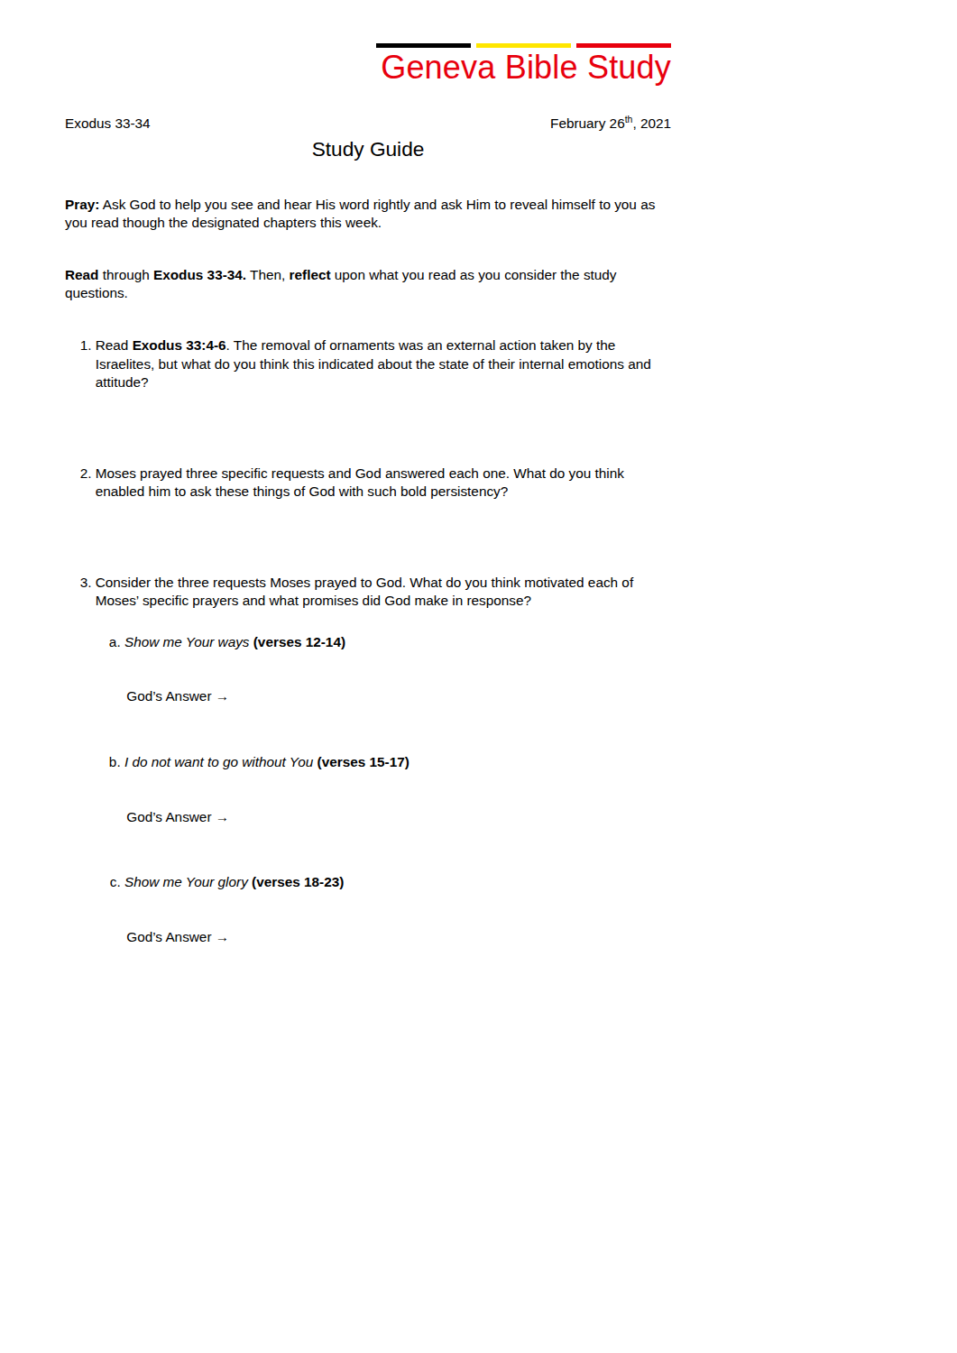Geneva Bible Study
Exodus 33-34 February 26th, 2021
Study Guide
Pray: Ask God to help you see and hear His word rightly and ask Him to reveal himself to you as you read though the designated chapters this week.
Read through Exodus 33-34. Then, reflect upon what you read as you consider the study questions.
Read Exodus 33:4-6. The removal of ornaments was an external action taken by the Israelites, but what do you think this indicated about the state of their internal emotions and attitude?
Moses prayed three specific requests and God answered each one. What do you think enabled him to ask these things of God with such bold persistency?
Consider the three requests Moses prayed to God. What do you think motivated each of Moses’ specific prayers and what promises did God make in response?
Show me Your ways (verses 12-14)
God’s Answer →
I do not want to go without You (verses 15-17)
God’s Answer →
Show me Your glory (verses 18-23)
God’s Answer →